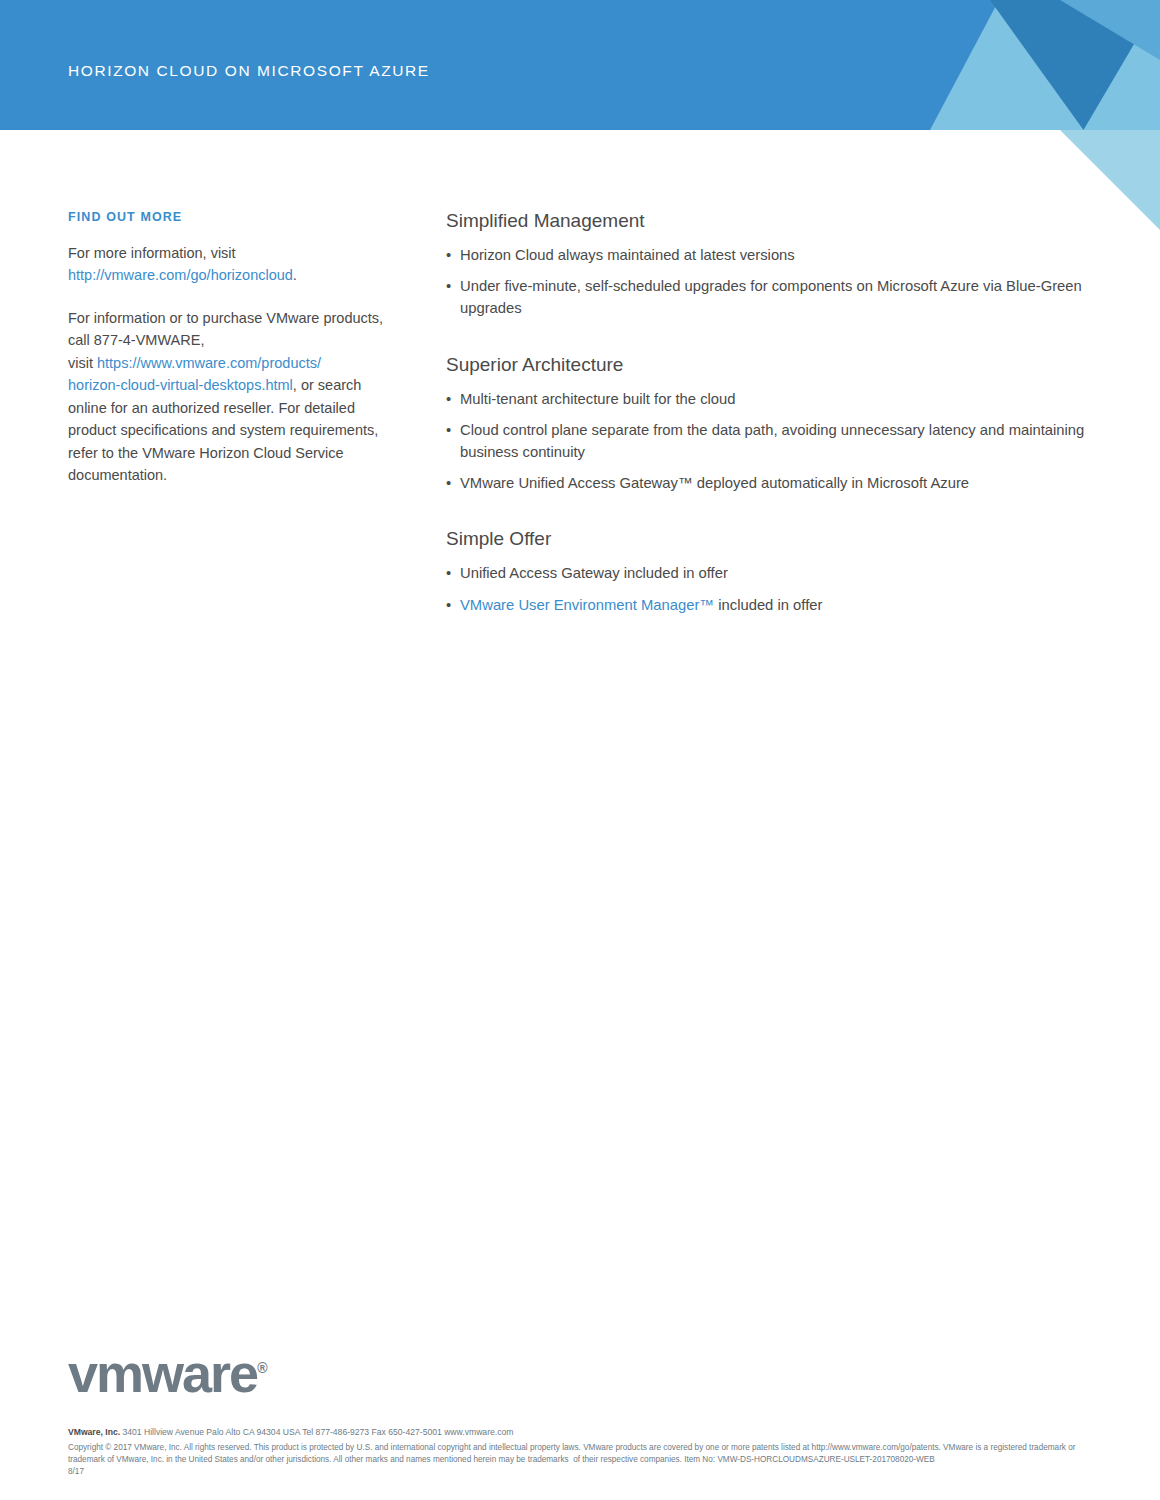HORIZON CLOUD ON MICROSOFT AZURE
FIND OUT MORE
For more information, visit
http://vmware.com/go/horizoncloud.
For information or to purchase VMware products, call 877-4-VMWARE,
visit https://www.vmware.com/products/
horizon-cloud-virtual-desktops.html, or search online for an authorized reseller. For detailed product specifications and system requirements, refer to the VMware Horizon Cloud Service documentation.
Simplified Management
Horizon Cloud always maintained at latest versions
Under five-minute, self-scheduled upgrades for components on Microsoft Azure via Blue-Green upgrades
Superior Architecture
Multi-tenant architecture built for the cloud
Cloud control plane separate from the data path, avoiding unnecessary latency and maintaining business continuity
VMware Unified Access Gateway™ deployed automatically in Microsoft Azure
Simple Offer
Unified Access Gateway included in offer
VMware User Environment Manager™ included in offer
vmware®
VMware, Inc. 3401 Hillview Avenue Palo Alto CA 94304 USA Tel 877-486-9273 Fax 650-427-5001 www.vmware.com
Copyright © 2017 VMware, Inc. All rights reserved. This product is protected by U.S. and international copyright and intellectual property laws. VMware products are covered by one or more patents listed at http://www.vmware.com/go/patents. VMware is a registered trademark or trademark of VMware, Inc. in the United States and/or other jurisdictions. All other marks and names mentioned herein may be trademarks of their respective companies. Item No: VMW-DS-HORCLOUDMSAZURE-USLET-201708020-WEB
8/17